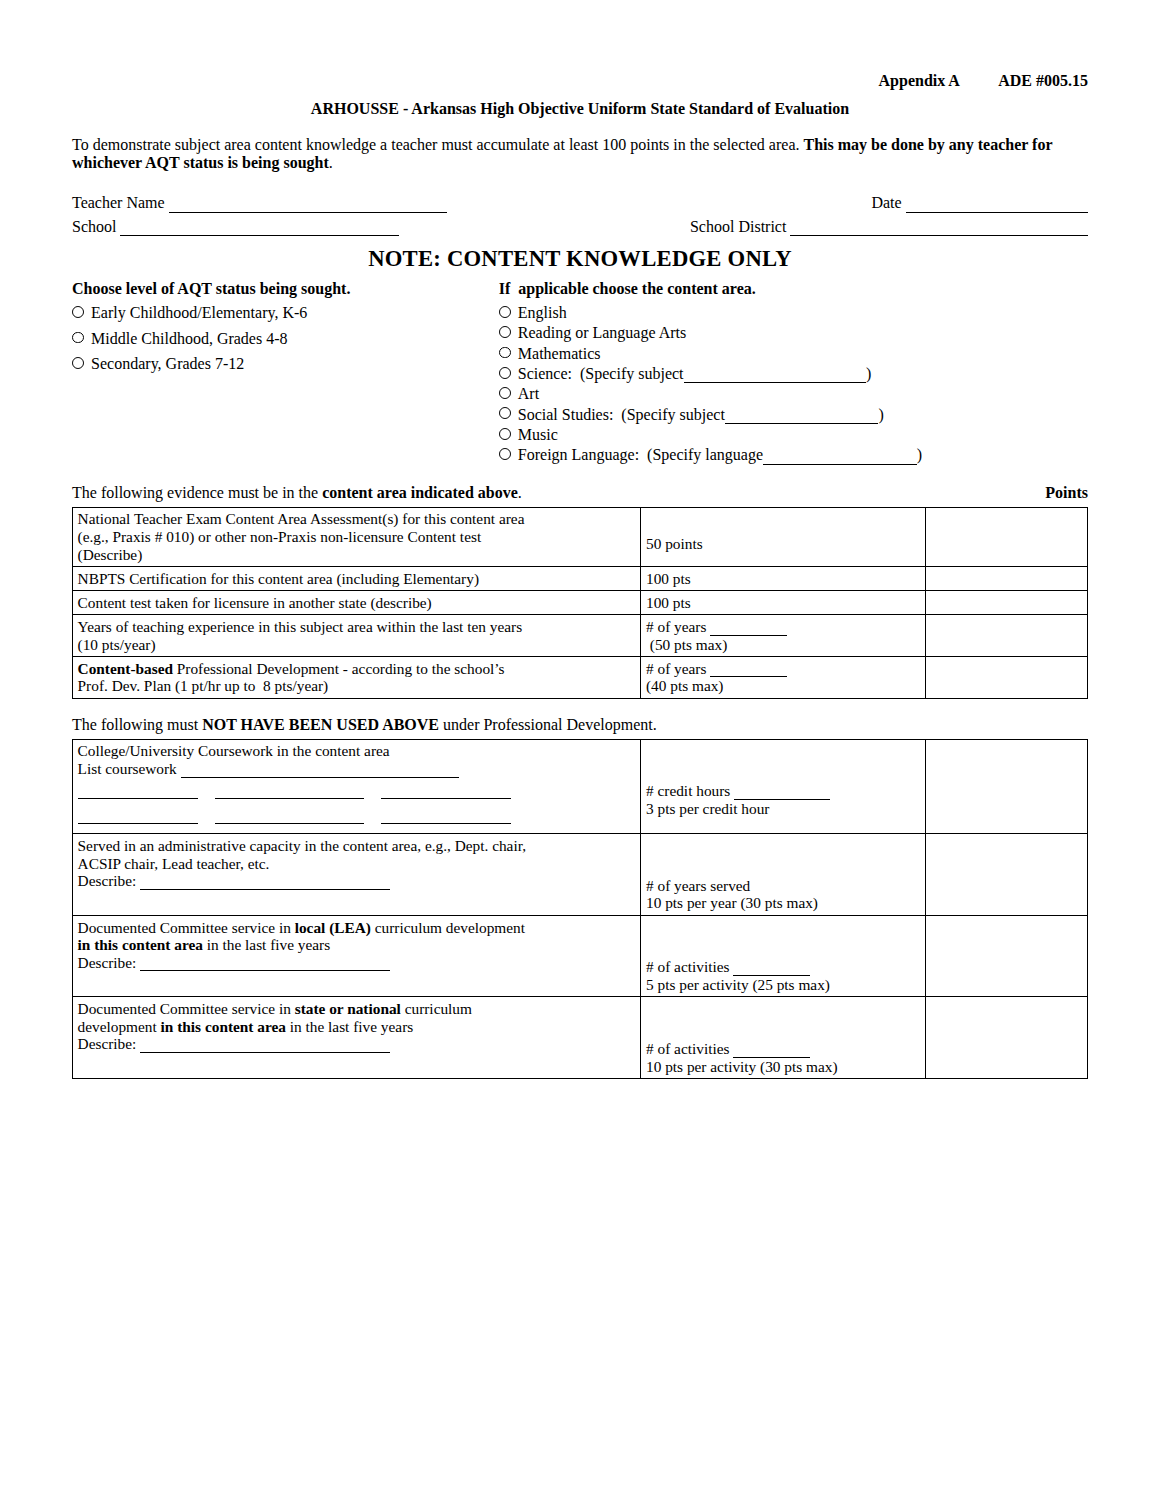Appendix A ADE #005.15
ARHOUSSE - Arkansas High Objective Uniform State Standard of Evaluation
To demonstrate subject area content knowledge a teacher must accumulate at least 100 points in the selected area. This may be done by any teacher for whichever AQT status is being sought.
| Teacher Name | Date |
| School | School District |
NOTE: CONTENT KNOWLEDGE ONLY
| Choose level of AQT status being sought. Early Childhood/Elementary, K-6 Middle Childhood, Grades 4-8 Secondary, Grades 7-12 | If applicable choose the content area. English Reading or Language Arts Mathematics Science: (Specify subject ) Art Social Studies: (Specify subject ) Music Foreign Language: (Specify language ) |
Points The following evidence must be in the content area indicated above.
| National Teacher Exam Content Area Assessment(s) for this content area (e.g., Praxis # 010) or other non-Praxis non-licensure Content test (Describe) | 50 points | |
| NBPTS Certification for this content area (including Elementary) | 100 pts | |
| Content test taken for licensure in another state (describe) | 100 pts | |
| Years of teaching experience in this subject area within the last ten years (10 pts/year) | # of years (50 pts max) | |
| Content-based Professional Development - according to the school’s Prof. Dev. Plan (1 pt/hr up to 8 pts/year) | # of years (40 pts max) | |
The following must NOT HAVE BEEN USED ABOVE under Professional Development.
| College/University Coursework in the content area List coursework | # credit hours 3 pts per credit hour | |
| Served in an administrative capacity in the content area, e.g., Dept. chair, ACSIP chair, Lead teacher, etc. Describe: | # of years served 10 pts per year (30 pts max) | |
| Documented Committee service in local (LEA) curriculum development in this content area in the last five years Describe: | # of activities 5 pts per activity (25 pts max) | |
| Documented Committee service in state or national curriculum development in this content area in the last five years Describe: | # of activities 10 pts per activity (30 pts max) | |